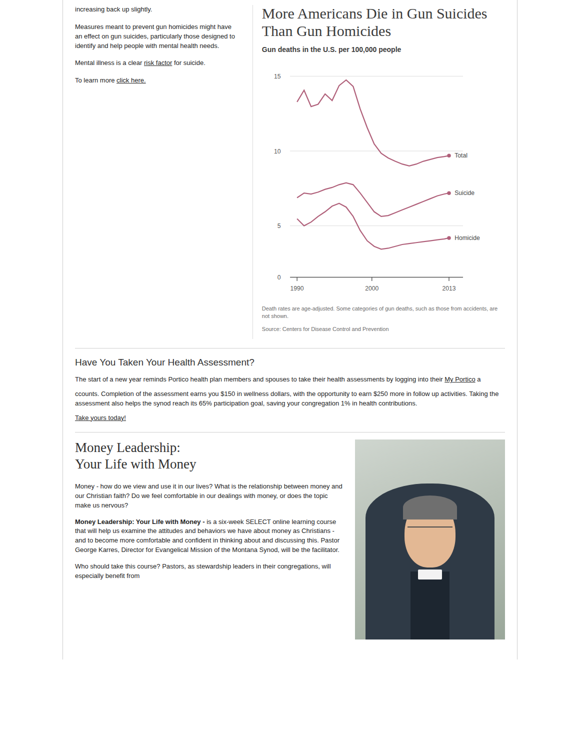increasing back up slightly.
Measures meant to prevent gun homicides might have an effect on gun suicides, particularly those designed to identify and help people with mental health needs.
Mental illness is a clear risk factor for suicide.
To learn more click here.
More Americans Die in Gun Suicides Than Gun Homicides
Gun deaths in the U.S. per 100,000 people
15 10 5 0 1990 2000 2013 Total Suicide Homicide
Death rates are age-adjusted. Some categories of gun deaths, such as those from accidents, are not shown.
Source: Centers for Disease Control and Prevention
Have You Taken Your Health Assessment?
The start of a new year reminds Portico health plan members and spouses to take their health assessments by logging into their My Portico a
ccounts. Completion of the assessment earns you $150 in wellness dollars, with the opportunity to earn $250 more in follow up activities. Taking the assessment also helps the synod reach its 65% participation goal, saving your congregation 1% in health contributions.
Take yours today!
Money Leadership:
Your Life with Money
Money - how do we view and use it in our lives? What is the relationship between money and our Christian faith? Do we feel comfortable in our dealings with money, or does the topic make us nervous?
Money Leadership: Your Life with Money - is a six-week SELECT online learning course that will help us examine the attitudes and behaviors we have about money as Christians - and to become more comfortable and confident in thinking about and discussing this. Pastor George Karres, Director for Evangelical Mission of the Montana Synod, will be the facilitator.
Who should take this course? Pastors, as stewardship leaders in their congregations, will especially benefit from